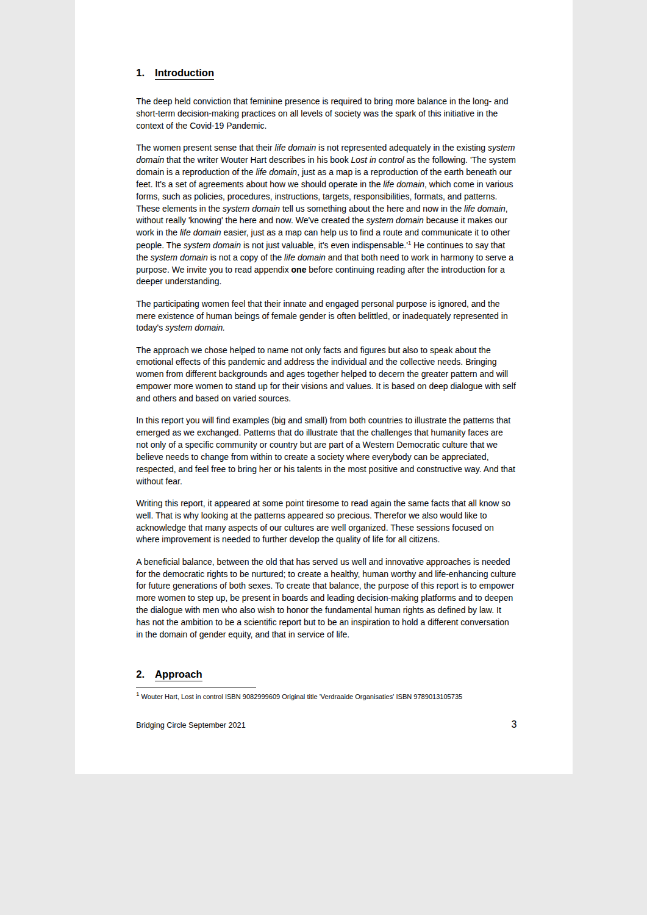1. Introduction
The deep held conviction that feminine presence is required to bring more balance in the long- and short-term decision-making practices on all levels of society was the spark of this initiative in the context of the Covid-19 Pandemic.
The women present sense that their life domain is not represented adequately in the existing system domain that the writer Wouter Hart describes in his book Lost in control as the following. 'The system domain is a reproduction of the life domain, just as a map is a reproduction of the earth beneath our feet. It's a set of agreements about how we should operate in the life domain, which come in various forms, such as policies, procedures, instructions, targets, responsibilities, formats, and patterns. These elements in the system domain tell us something about the here and now in the life domain, without really 'knowing' the here and now. We've created the system domain because it makes our work in the life domain easier, just as a map can help us to find a route and communicate it to other people. The system domain is not just valuable, it's even indispensable.'1 He continues to say that the system domain is not a copy of the life domain and that both need to work in harmony to serve a purpose. We invite you to read appendix one before continuing reading after the introduction for a deeper understanding.
The participating women feel that their innate and engaged personal purpose is ignored, and the mere existence of human beings of female gender is often belittled, or inadequately represented in today's system domain.
The approach we chose helped to name not only facts and figures but also to speak about the emotional effects of this pandemic and address the individual and the collective needs. Bringing women from different backgrounds and ages together helped to decern the greater pattern and will empower more women to stand up for their visions and values. It is based on deep dialogue with self and others and based on varied sources.
In this report you will find examples (big and small) from both countries to illustrate the patterns that emerged as we exchanged. Patterns that do illustrate that the challenges that humanity faces are not only of a specific community or country but are part of a Western Democratic culture that we believe needs to change from within to create a society where everybody can be appreciated, respected, and feel free to bring her or his talents in the most positive and constructive way. And that without fear.
Writing this report, it appeared at some point tiresome to read again the same facts that all know so well. That is why looking at the patterns appeared so precious. Therefor we also would like to acknowledge that many aspects of our cultures are well organized. These sessions focused on where improvement is needed to further develop the quality of life for all citizens.
A beneficial balance, between the old that has served us well and innovative approaches is needed for the democratic rights to be nurtured; to create a healthy, human worthy and life-enhancing culture for future generations of both sexes. To create that balance, the purpose of this report is to empower more women to step up, be present in boards and leading decision-making platforms and to deepen the dialogue with men who also wish to honor the fundamental human rights as defined by law. It has not the ambition to be a scientific report but to be an inspiration to hold a different conversation in the domain of gender equity, and that in service of life.
2. Approach
1 Wouter Hart, Lost in control ISBN 9082999609 Original title 'Verdraaide Organisaties' ISBN 9789013105735
Bridging Circle September 2021 3